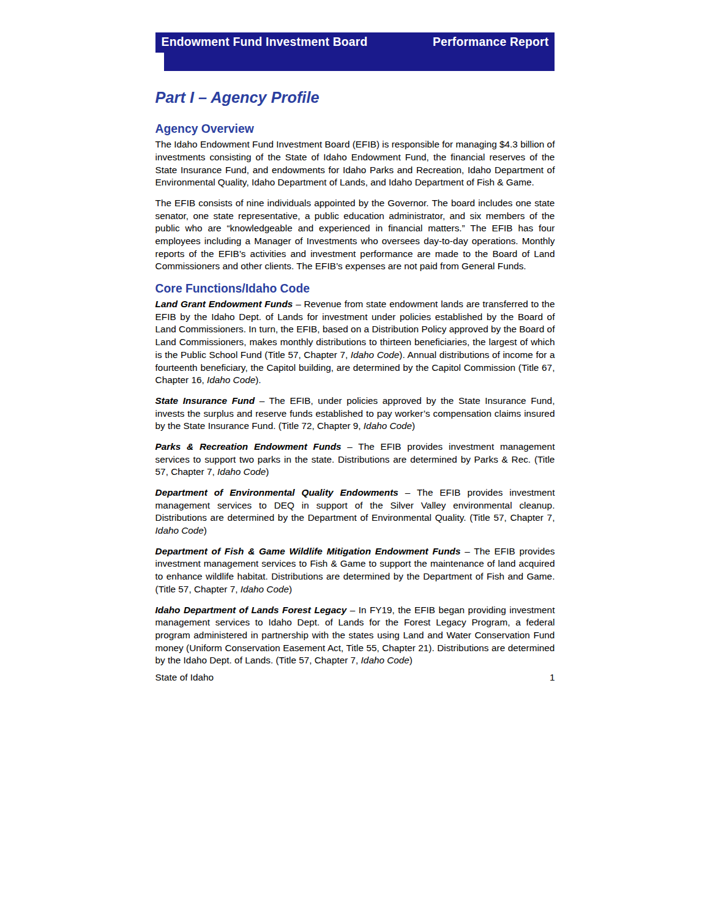Endowment Fund Investment Board Performance Report
Part I – Agency Profile
Agency Overview
The Idaho Endowment Fund Investment Board (EFIB) is responsible for managing $4.3 billion of investments consisting of the State of Idaho Endowment Fund, the financial reserves of the State Insurance Fund, and endowments for Idaho Parks and Recreation, Idaho Department of Environmental Quality, Idaho Department of Lands, and Idaho Department of Fish & Game.
The EFIB consists of nine individuals appointed by the Governor. The board includes one state senator, one state representative, a public education administrator, and six members of the public who are “knowledgeable and experienced in financial matters.” The EFIB has four employees including a Manager of Investments who oversees day-to-day operations. Monthly reports of the EFIB’s activities and investment performance are made to the Board of Land Commissioners and other clients. The EFIB’s expenses are not paid from General Funds.
Core Functions/Idaho Code
Land Grant Endowment Funds – Revenue from state endowment lands are transferred to the EFIB by the Idaho Dept. of Lands for investment under policies established by the Board of Land Commissioners. In turn, the EFIB, based on a Distribution Policy approved by the Board of Land Commissioners, makes monthly distributions to thirteen beneficiaries, the largest of which is the Public School Fund (Title 57, Chapter 7, Idaho Code). Annual distributions of income for a fourteenth beneficiary, the Capitol building, are determined by the Capitol Commission (Title 67, Chapter 16, Idaho Code).
State Insurance Fund – The EFIB, under policies approved by the State Insurance Fund, invests the surplus and reserve funds established to pay worker’s compensation claims insured by the State Insurance Fund. (Title 72, Chapter 9, Idaho Code)
Parks & Recreation Endowment Funds – The EFIB provides investment management services to support two parks in the state. Distributions are determined by Parks & Rec. (Title 57, Chapter 7, Idaho Code)
Department of Environmental Quality Endowments – The EFIB provides investment management services to DEQ in support of the Silver Valley environmental cleanup. Distributions are determined by the Department of Environmental Quality. (Title 57, Chapter 7, Idaho Code)
Department of Fish & Game Wildlife Mitigation Endowment Funds – The EFIB provides investment management services to Fish & Game to support the maintenance of land acquired to enhance wildlife habitat. Distributions are determined by the Department of Fish and Game. (Title 57, Chapter 7, Idaho Code)
Idaho Department of Lands Forest Legacy – In FY19, the EFIB began providing investment management services to Idaho Dept. of Lands for the Forest Legacy Program, a federal program administered in partnership with the states using Land and Water Conservation Fund money (Uniform Conservation Easement Act, Title 55, Chapter 21). Distributions are determined by the Idaho Dept. of Lands. (Title 57, Chapter 7, Idaho Code)
State of Idaho 1